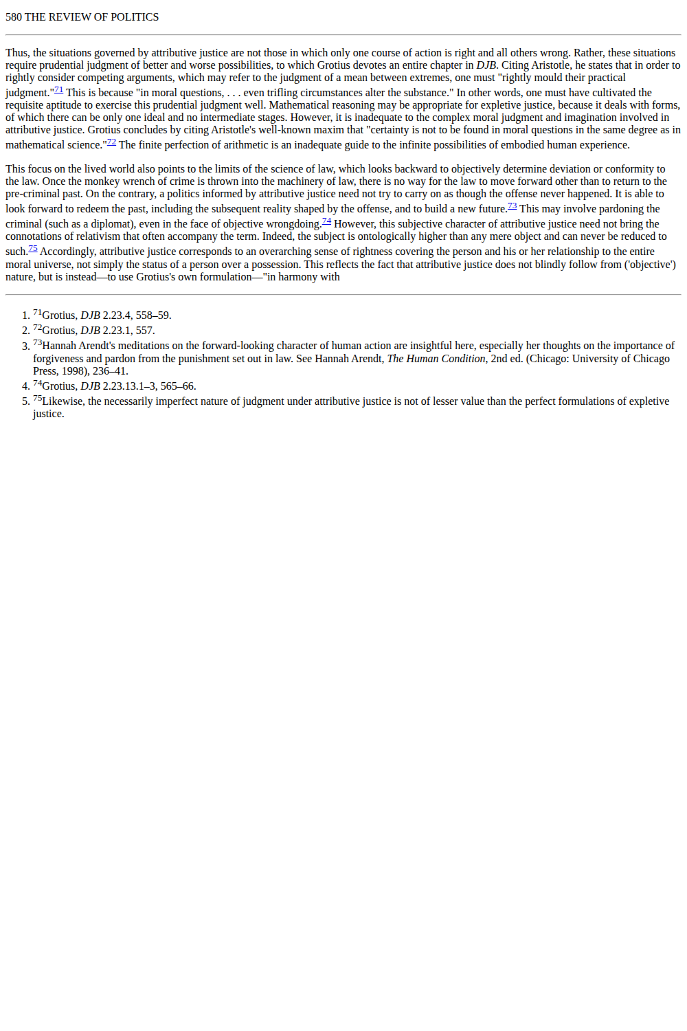580 THE REVIEW OF POLITICS
Thus, the situations governed by attributive justice are not those in which only one course of action is right and all others wrong. Rather, these situations require prudential judgment of better and worse possibilities, to which Grotius devotes an entire chapter in DJB. Citing Aristotle, he states that in order to rightly consider competing arguments, which may refer to the judgment of a mean between extremes, one must "rightly mould their practical judgment."71 This is because "in moral questions, . . . even trifling circumstances alter the substance." In other words, one must have cultivated the requisite aptitude to exercise this prudential judgment well. Mathematical reasoning may be appropriate for expletive justice, because it deals with forms, of which there can be only one ideal and no intermediate stages. However, it is inadequate to the complex moral judgment and imagination involved in attributive justice. Grotius concludes by citing Aristotle's well-known maxim that "certainty is not to be found in moral questions in the same degree as in mathematical science."72 The finite perfection of arithmetic is an inadequate guide to the infinite possibilities of embodied human experience.
This focus on the lived world also points to the limits of the science of law, which looks backward to objectively determine deviation or conformity to the law. Once the monkey wrench of crime is thrown into the machinery of law, there is no way for the law to move forward other than to return to the pre-criminal past. On the contrary, a politics informed by attributive justice need not try to carry on as though the offense never happened. It is able to look forward to redeem the past, including the subsequent reality shaped by the offense, and to build a new future.73 This may involve pardoning the criminal (such as a diplomat), even in the face of objective wrongdoing.74 However, this subjective character of attributive justice need not bring the connotations of relativism that often accompany the term. Indeed, the subject is ontologically higher than any mere object and can never be reduced to such.75 Accordingly, attributive justice corresponds to an overarching sense of rightness covering the person and his or her relationship to the entire moral universe, not simply the status of a person over a possession. This reflects the fact that attributive justice does not blindly follow from ('objective') nature, but is instead—to use Grotius's own formulation—"in harmony with
71Grotius, DJB 2.23.4, 558–59.
72Grotius, DJB 2.23.1, 557.
73Hannah Arendt's meditations on the forward-looking character of human action are insightful here, especially her thoughts on the importance of forgiveness and pardon from the punishment set out in law. See Hannah Arendt, The Human Condition, 2nd ed. (Chicago: University of Chicago Press, 1998), 236–41.
74Grotius, DJB 2.23.13.1–3, 565–66.
75Likewise, the necessarily imperfect nature of judgment under attributive justice is not of lesser value than the perfect formulations of expletive justice.